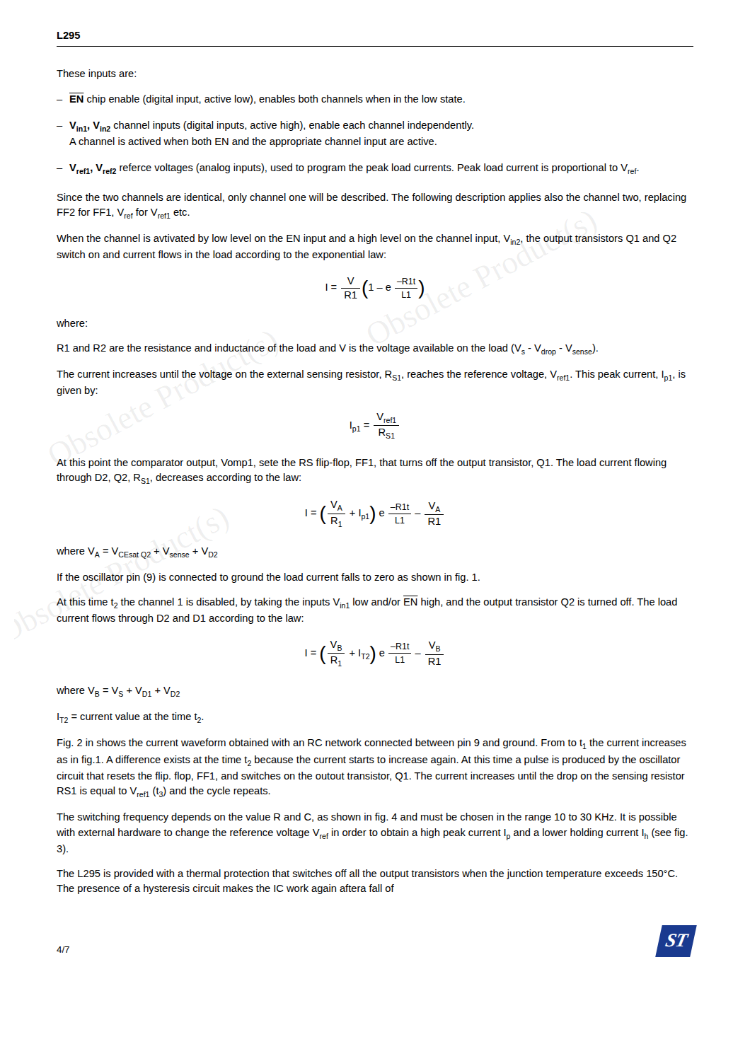L295
Obsolete Product(s) Obsolete Product(s) Obsolete Product(s)
These inputs are:
EN chip enable (digital input, active low), enables both channels when in the low state.
Vin1, Vin2 channel inputs (digital inputs, active high), enable each channel independently.
A channel is actived when both EN and the appropriate channel input are active.
Vref1, Vref2 referce voltages (analog inputs), used to program the peak load currents. Peak load current is proportional to Vref.
Since the two channels are identical, only channel one will be described. The following description applies also the channel two, replacing FF2 for FF1, Vref for Vref1 etc.
When the channel is avtivated by low level on the EN input and a high level on the channel input, Vin2, the output transistors Q1 and Q2 switch on and current flows in the load according to the exponential law:
I = VR1(1 – e –R1t L1)
where:
R1 and R2 are the resistance and inductance of the load and V is the voltage available on the load (Vs - Vdrop - Vsense).
The current increases until the voltage on the external sensing resistor, RS1, reaches the reference voltage, Vref1. This peak current, Ip1, is given by:
Ip1 = Vref1 RS1
At this point the comparator output, Vomp1, sete the RS flip-flop, FF1, that turns off the output transistor, Q1. The load current flowing through D2, Q2, RS1, decreases according to the law:
I = (VA R1 + Ip1) e –R1t L1 – VA R1
where VA = VCEsat Q2 + Vsense + VD2
If the oscillator pin (9) is connected to ground the load current falls to zero as shown in fig. 1.
At this time t2 the channel 1 is disabled, by taking the inputs Vin1 low and/or EN high, and the output transistor Q2 is turned off. The load current flows through D2 and D1 according to the law:
I = (VB R1 + IT2) e –R1t L1 – VB R1
where VB = VS + VD1 + VD2
IT2 = current value at the time t2.
Fig. 2 in shows the current waveform obtained with an RC network connected between pin 9 and ground. From to t1 the current increases as in fig.1. A difference exists at the time t2 because the current starts to increase again. At this time a pulse is produced by the oscillator circuit that resets the flip. flop, FF1, and switches on the outout transistor, Q1. The current increases until the drop on the sensing resistor RS1 is equal to Vref1 (t3) and the cycle repeats.
The switching frequency depends on the value R and C, as shown in fig. 4 and must be chosen in the range 10 to 30 KHz. It is possible with external hardware to change the reference voltage Vref in order to obtain a high peak current Ip and a lower holding current Ih (see fig. 3).
The L295 is provided with a thermal protection that switches off all the output transistors when the junction temperature exceeds 150°C. The presence of a hysteresis circuit makes the IC work again aftera fall of
4/7
ST